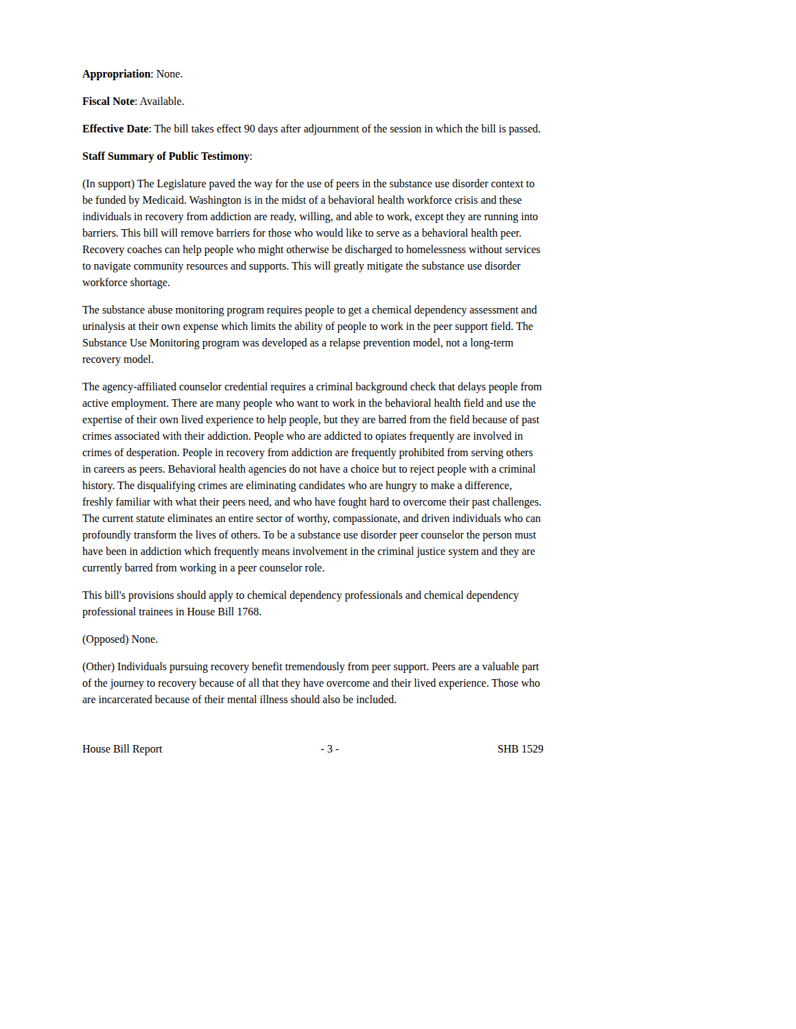Appropriation: None.
Fiscal Note: Available.
Effective Date: The bill takes effect 90 days after adjournment of the session in which the bill is passed.
Staff Summary of Public Testimony:
(In support) The Legislature paved the way for the use of peers in the substance use disorder context to be funded by Medicaid. Washington is in the midst of a behavioral health workforce crisis and these individuals in recovery from addiction are ready, willing, and able to work, except they are running into barriers. This bill will remove barriers for those who would like to serve as a behavioral health peer. Recovery coaches can help people who might otherwise be discharged to homelessness without services to navigate community resources and supports. This will greatly mitigate the substance use disorder workforce shortage.
The substance abuse monitoring program requires people to get a chemical dependency assessment and urinalysis at their own expense which limits the ability of people to work in the peer support field. The Substance Use Monitoring program was developed as a relapse prevention model, not a long-term recovery model.
The agency-affiliated counselor credential requires a criminal background check that delays people from active employment. There are many people who want to work in the behavioral health field and use the expertise of their own lived experience to help people, but they are barred from the field because of past crimes associated with their addiction. People who are addicted to opiates frequently are involved in crimes of desperation. People in recovery from addiction are frequently prohibited from serving others in careers as peers. Behavioral health agencies do not have a choice but to reject people with a criminal history. The disqualifying crimes are eliminating candidates who are hungry to make a difference, freshly familiar with what their peers need, and who have fought hard to overcome their past challenges. The current statute eliminates an entire sector of worthy, compassionate, and driven individuals who can profoundly transform the lives of others. To be a substance use disorder peer counselor the person must have been in addiction which frequently means involvement in the criminal justice system and they are currently barred from working in a peer counselor role.
This bill's provisions should apply to chemical dependency professionals and chemical dependency professional trainees in House Bill 1768.
(Opposed) None.
(Other) Individuals pursuing recovery benefit tremendously from peer support. Peers are a valuable part of the journey to recovery because of all that they have overcome and their lived experience. Those who are incarcerated because of their mental illness should also be included.
House Bill Report - 3 - SHB 1529